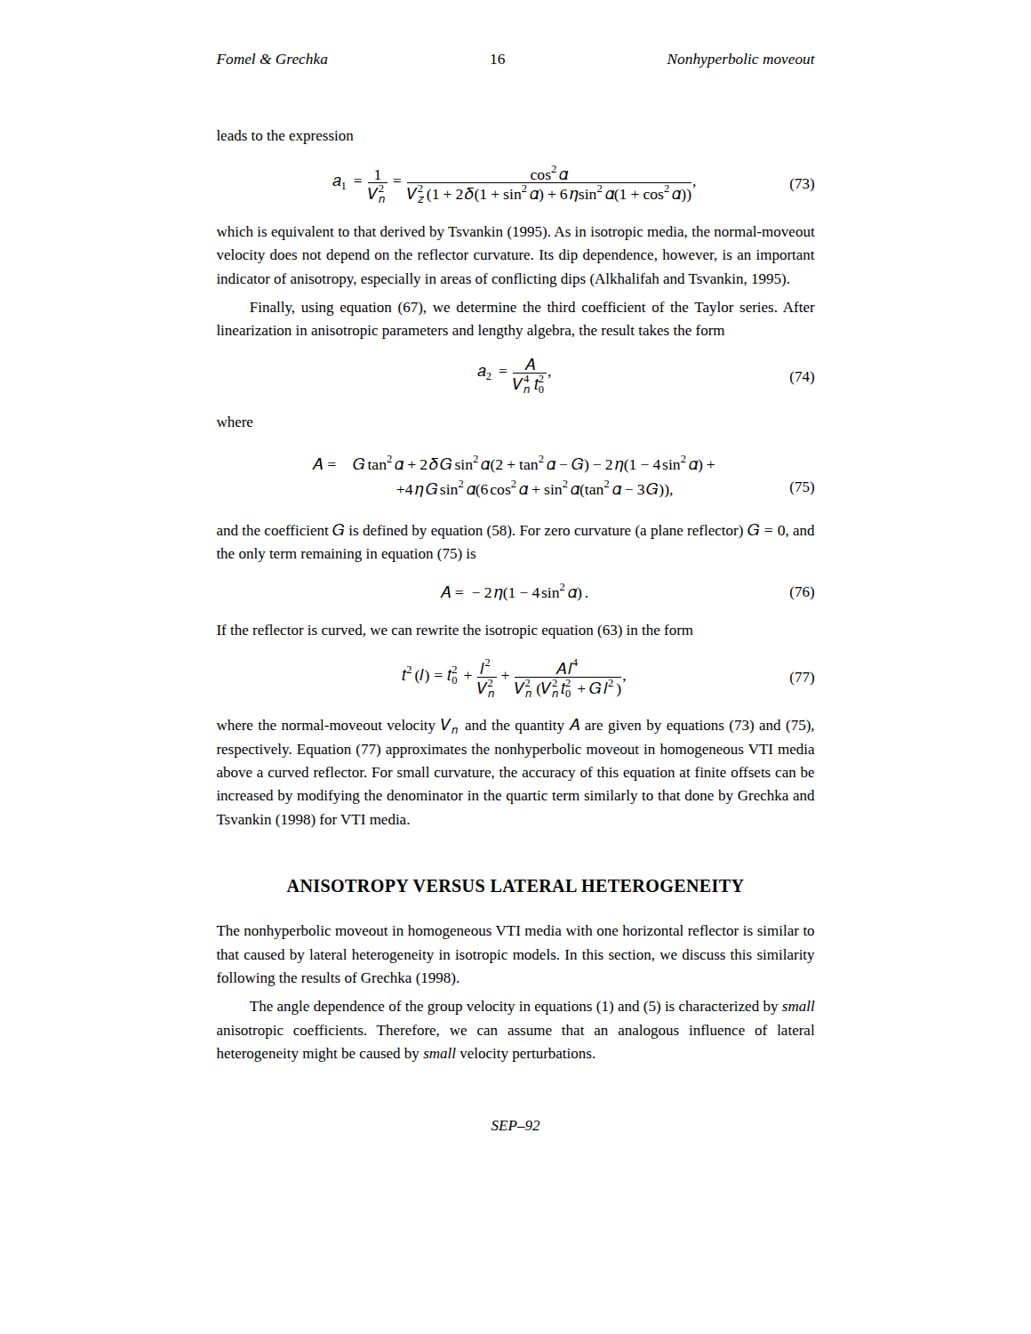Fomel & Grechka 16 Nonhyperbolic moveout
leads to the expression
a1 = 1Vn2 = cos2⁡α Vz2 ( 1+2δ (1+sin2⁡α) +6η sin2⁡α (1+cos2⁡α) ) ,
(73)
which is equivalent to that derived by Tsvankin (1995). As in isotropic media, the normal-moveout velocity does not depend on the reflector curvature. Its dip dependence, however, is an important indicator of anisotropy, especially in areas of conflicting dips (Alkhalifah and Tsvankin, 1995).
Finally, using equation (67), we determine the third coefficient of the Taylor series. After linearization in anisotropic parameters and lengthy algebra, the result takes the form
a2 = A Vn4t02 ,
(74)
where
A= Gtan2⁡α +2δG sin2⁡α (2+tan2⁡α−G) −2η (1−4sin2⁡α) + +4ηG sin2⁡α ( 6cos2⁡α +sin2⁡α (tan2⁡α−3G) ) ,
(75)
and the coefficient G is defined by equation (58). For zero curvature (a plane reflector) G=0, and the only term remaining in equation (75) is
A=−2η (1−4sin2⁡α) .
(76)
If the reflector is curved, we can rewrite the isotropic equation (63) in the form
t2⁡(l) = t02 + l2Vn2 + Al4 Vn2 (Vn2t02+Gl2) ,
(77)
where the normal-moveout velocity Vn and the quantity A are given by equations (73) and (75), respectively. Equation (77) approximates the nonhyperbolic moveout in homogeneous VTI media above a curved reflector. For small curvature, the accuracy of this equation at finite offsets can be increased by modifying the denominator in the quartic term similarly to that done by Grechka and Tsvankin (1998) for VTI media.
ANISOTROPY VERSUS LATERAL HETEROGENEITY
The nonhyperbolic moveout in homogeneous VTI media with one horizontal reflector is similar to that caused by lateral heterogeneity in isotropic models. In this section, we discuss this similarity following the results of Grechka (1998).
The angle dependence of the group velocity in equations (1) and (5) is characterized by small anisotropic coefficients. Therefore, we can assume that an analogous influence of lateral heterogeneity might be caused by small velocity perturbations.
SEP–92